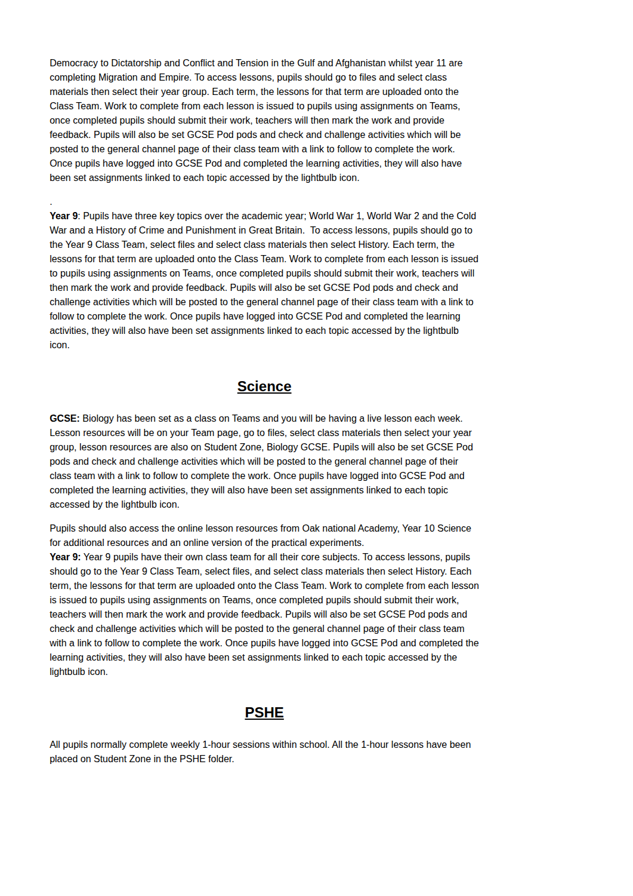Democracy to Dictatorship and Conflict and Tension in the Gulf and Afghanistan whilst year 11 are completing Migration and Empire. To access lessons, pupils should go to files and select class materials then select their year group. Each term, the lessons for that term are uploaded onto the Class Team. Work to complete from each lesson is issued to pupils using assignments on Teams, once completed pupils should submit their work, teachers will then mark the work and provide feedback. Pupils will also be set GCSE Pod pods and check and challenge activities which will be posted to the general channel page of their class team with a link to follow to complete the work. Once pupils have logged into GCSE Pod and completed the learning activities, they will also have been set assignments linked to each topic accessed by the lightbulb icon.
.
Year 9: Pupils have three key topics over the academic year; World War 1, World War 2 and the Cold War and a History of Crime and Punishment in Great Britain. To access lessons, pupils should go to the Year 9 Class Team, select files and select class materials then select History. Each term, the lessons for that term are uploaded onto the Class Team. Work to complete from each lesson is issued to pupils using assignments on Teams, once completed pupils should submit their work, teachers will then mark the work and provide feedback. Pupils will also be set GCSE Pod pods and check and challenge activities which will be posted to the general channel page of their class team with a link to follow to complete the work. Once pupils have logged into GCSE Pod and completed the learning activities, they will also have been set assignments linked to each topic accessed by the lightbulb icon.
Science
GCSE: Biology has been set as a class on Teams and you will be having a live lesson each week. Lesson resources will be on your Team page, go to files, select class materials then select your year group, lesson resources are also on Student Zone, Biology GCSE. Pupils will also be set GCSE Pod pods and check and challenge activities which will be posted to the general channel page of their class team with a link to follow to complete the work. Once pupils have logged into GCSE Pod and completed the learning activities, they will also have been set assignments linked to each topic accessed by the lightbulb icon.
Pupils should also access the online lesson resources from Oak national Academy, Year 10 Science for additional resources and an online version of the practical experiments.
Year 9: Year 9 pupils have their own class team for all their core subjects. To access lessons, pupils should go to the Year 9 Class Team, select files, and select class materials then select History. Each term, the lessons for that term are uploaded onto the Class Team. Work to complete from each lesson is issued to pupils using assignments on Teams, once completed pupils should submit their work, teachers will then mark the work and provide feedback. Pupils will also be set GCSE Pod pods and check and challenge activities which will be posted to the general channel page of their class team with a link to follow to complete the work. Once pupils have logged into GCSE Pod and completed the learning activities, they will also have been set assignments linked to each topic accessed by the lightbulb icon.
PSHE
All pupils normally complete weekly 1-hour sessions within school. All the 1-hour lessons have been placed on Student Zone in the PSHE folder.